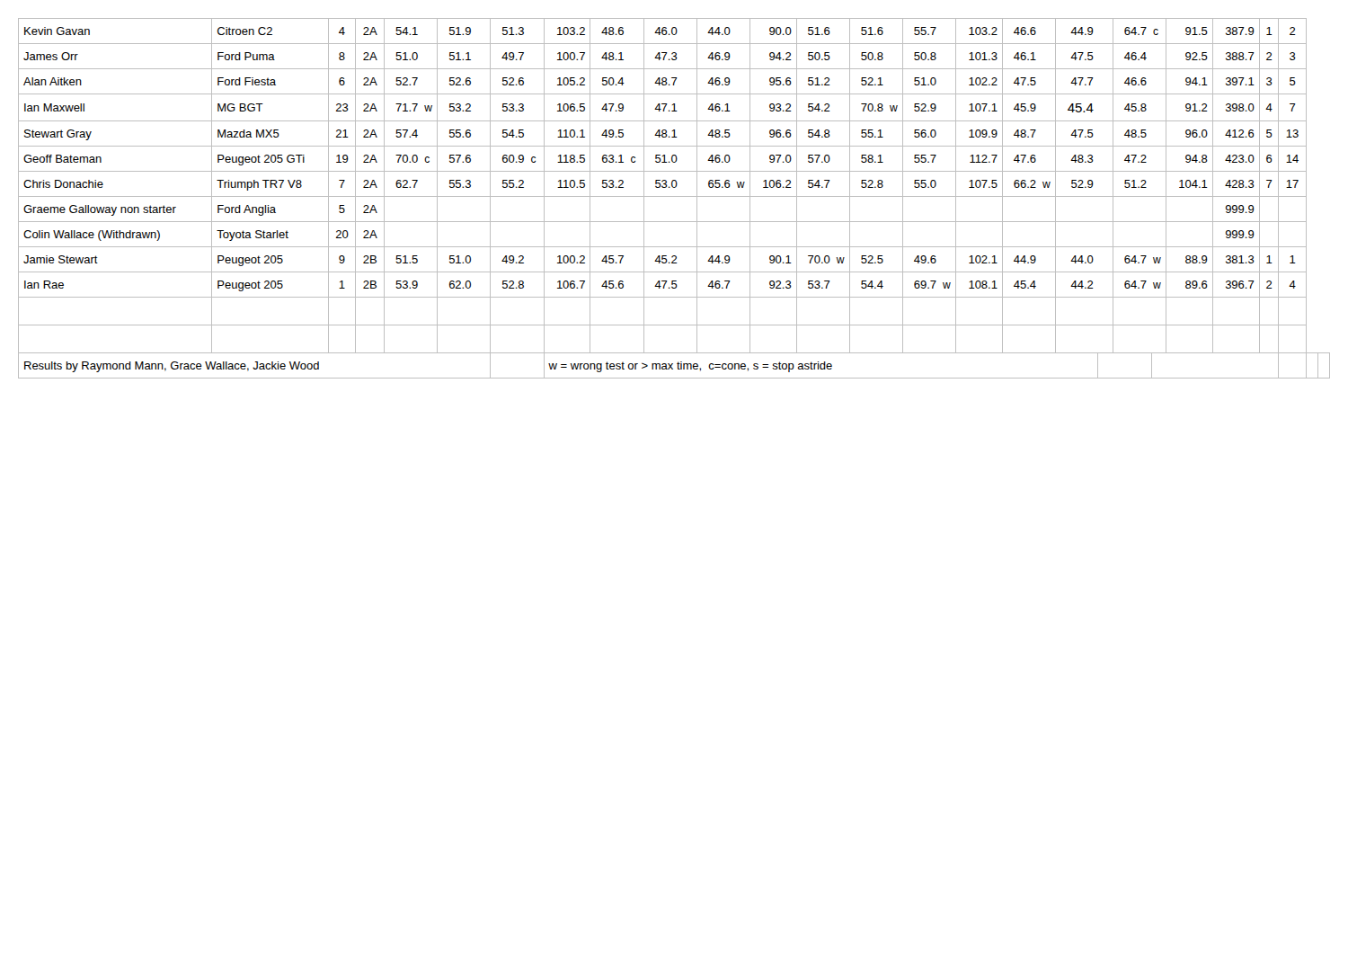| Kevin Gavan | Citroen C2 | 4 | 2A | 54.1 | | 51.9 | | 51.3 | | 103.2 | 48.6 | | 46.0 | | 44.0 | | 90.0 | 51.6 | | 51.6 | | 55.7 | | 103.2 | 46.6 | | 44.9 | | 64.7 | c | 91.5 | 387.9 | 1 | 2 |
| James Orr | Ford Puma | 8 | 2A | 51.0 | | 51.1 | | 49.7 | | 100.7 | 48.1 | | 47.3 | | 46.9 | | 94.2 | 50.5 | | 50.8 | | 50.8 | | 101.3 | 46.1 | | 47.5 | | 46.4 | | 92.5 | 388.7 | 2 | 3 |
| Alan Aitken | Ford Fiesta | 6 | 2A | 52.7 | | 52.6 | | 52.6 | | 105.2 | 50.4 | | 48.7 | | 46.9 | | 95.6 | 51.2 | | 52.1 | | 51.0 | | 102.2 | 47.5 | | 47.7 | | 46.6 | | 94.1 | 397.1 | 3 | 5 |
| Ian Maxwell | MG BGT | 23 | 2A | 71.7 | w | 53.2 | | 53.3 | | 106.5 | 47.9 | | 47.1 | | 46.1 | | 93.2 | 54.2 | | 70.8 | w | 52.9 | | 107.1 | 45.9 | | 45.4 | | 45.8 | | 91.2 | 398.0 | 4 | 7 |
| Stewart Gray | Mazda MX5 | 21 | 2A | 57.4 | | 55.6 | | 54.5 | | 110.1 | 49.5 | | 48.1 | | 48.5 | | 96.6 | 54.8 | | 55.1 | | 56.0 | | 109.9 | 48.7 | | 47.5 | | 48.5 | | 96.0 | 412.6 | 5 | 13 |
| Geoff Bateman | Peugeot 205 GTi | 19 | 2A | 70.0 | c | 57.6 | | 60.9 | c | 118.5 | 63.1 | c | 51.0 | | 46.0 | | 97.0 | 57.0 | | 58.1 | | 55.7 | | 112.7 | 47.6 | | 48.3 | | 47.2 | | 94.8 | 423.0 | 6 | 14 |
| Chris Donachie | Triumph TR7 V8 | 7 | 2A | 62.7 | | 55.3 | | 55.2 | | 110.5 | 53.2 | | 53.0 | | 65.6 | w | 106.2 | 54.7 | | 52.8 | | 55.0 | | 107.5 | 66.2 | w | 52.9 | | 51.2 | | 104.1 | 428.3 | 7 | 17 |
| Graeme Galloway non starter | Ford Anglia | 5 | 2A | | | | | | | | | | | | | | | | | | | | | | | | | | | | | 999.9 | | |
| Colin Wallace (Withdrawn) | Toyota Starlet | 20 | 2A | | | | | | | | | | | | | | | | | | | | | | | | | | | | | 999.9 | | |
| Jamie Stewart | Peugeot 205 | 9 | 2B | 51.5 | | 51.0 | | 49.2 | | 100.2 | 45.7 | | 45.2 | | 44.9 | | 90.1 | 70.0 | w | 52.5 | | 49.6 | | 102.1 | 44.9 | | 44.0 | | 64.7 | w | 88.9 | 381.3 | 1 | 1 |
| Ian Rae | Peugeot 205 | 1 | 2B | 53.9 | | 62.0 | | 52.8 | | 106.7 | 45.6 | | 47.5 | | 46.7 | | 92.3 | 53.7 | | 54.4 | | 69.7 | w | 108.1 | 45.4 | | 44.2 | | 64.7 | w | 89.6 | 396.7 | 2 | 4 |
| Results by Raymond Mann, Grace Wallace, Jackie Wood | | w = wrong test or > max time, c=cone, s = stop astride | | | | | |